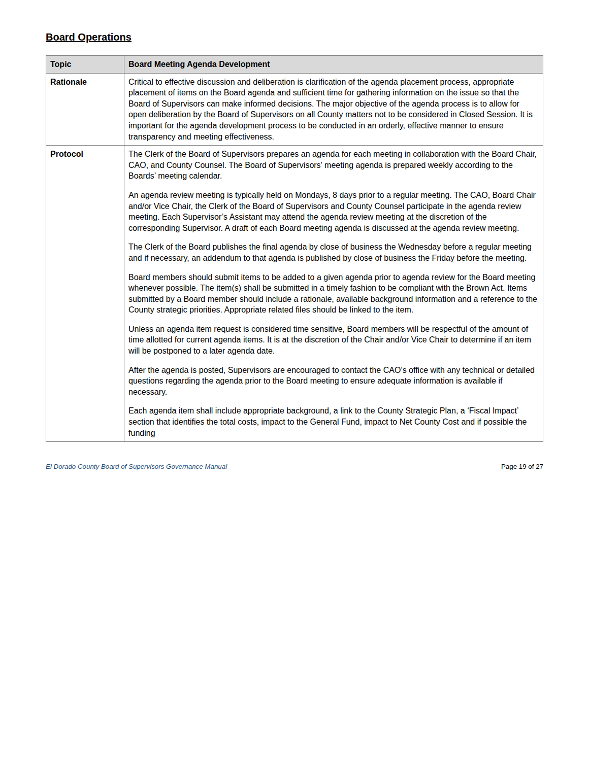Board Operations
| Topic | Board Meeting Agenda Development |
| --- | --- |
| Rationale | Critical to effective discussion and deliberation is clarification of the agenda placement process, appropriate placement of items on the Board agenda and sufficient time for gathering information on the issue so that the Board of Supervisors can make informed decisions. The major objective of the agenda process is to allow for open deliberation by the Board of Supervisors on all County matters not to be considered in Closed Session. It is important for the agenda development process to be conducted in an orderly, effective manner to ensure transparency and meeting effectiveness. |
| Protocol | The Clerk of the Board of Supervisors prepares an agenda for each meeting in collaboration with the Board Chair, CAO, and County Counsel. The Board of Supervisors' meeting agenda is prepared weekly according to the Boards’ meeting calendar. An agenda review meeting is typically held on Mondays, 8 days prior to a regular meeting. The CAO, Board Chair and/or Vice Chair, the Clerk of the Board of Supervisors and County Counsel participate in the agenda review meeting. Each Supervisor’s Assistant may attend the agenda review meeting at the discretion of the corresponding Supervisor. A draft of each Board meeting agenda is discussed at the agenda review meeting. The Clerk of the Board publishes the final agenda by close of business the Wednesday before a regular meeting and if necessary, an addendum to that agenda is published by close of business the Friday before the meeting. Board members should submit items to be added to a given agenda prior to agenda review for the Board meeting whenever possible. The item(s) shall be submitted in a timely fashion to be compliant with the Brown Act. Items submitted by a Board member should include a rationale, available background information and a reference to the County strategic priorities. Appropriate related files should be linked to the item. Unless an agenda item request is considered time sensitive, Board members will be respectful of the amount of time allotted for current agenda items. It is at the discretion of the Chair and/or Vice Chair to determine if an item will be postponed to a later agenda date. After the agenda is posted, Supervisors are encouraged to contact the CAO’s office with any technical or detailed questions regarding the agenda prior to the Board meeting to ensure adequate information is available if necessary. Each agenda item shall include appropriate background, a link to the County Strategic Plan, a ‘Fiscal Impact’ section that identifies the total costs, impact to the General Fund, impact to Net County Cost and if possible the funding |
El Dorado County Board of Supervisors Governance Manual Page 19 of 27